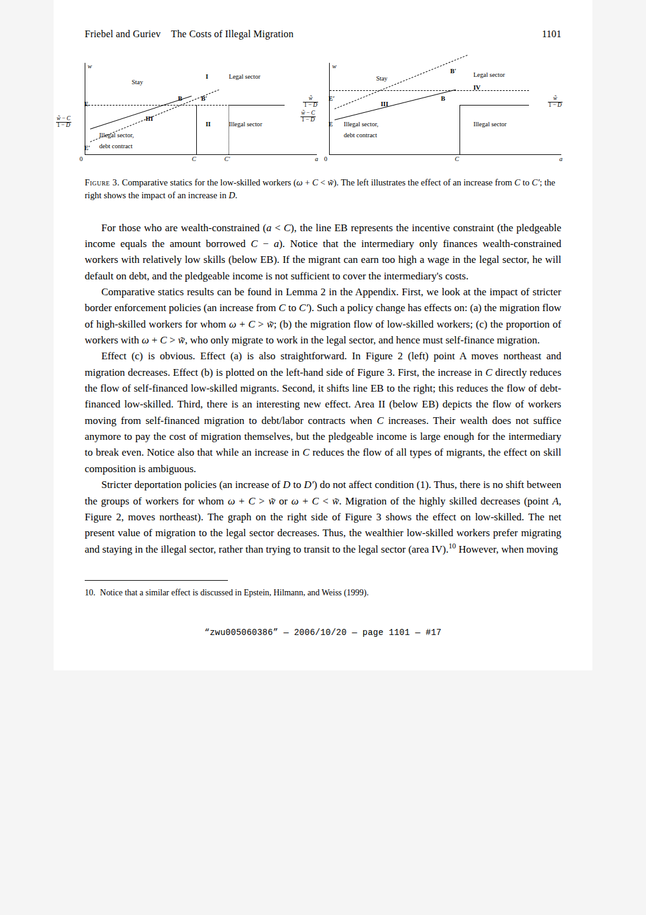Friebel and Guriev The Costs of Illegal Migration 1101
w 0 a
Stay I Legal sector II Illegal sector III Illegal sector, debt contract E E′ B B′ C C′ w̃ − C 1 − D w̃1 − D
w 0 a
Stay Legal sector IV III Illegal sector, debt contract Illegal sector E′ E B B′ C w̃ − C 1 − D w̃1 − D
Figure 3. Comparative statics for the low-skilled workers (ω + C < w̃). The left illustrates the effect of an increase from C to C′; the right shows the impact of an increase in D.
For those who are wealth-constrained (a < C), the line EB represents the incentive constraint (the pledgeable income equals the amount borrowed C − a). Notice that the intermediary only finances wealth-constrained workers with relatively low skills (below EB). If the migrant can earn too high a wage in the legal sector, he will default on debt, and the pledgeable income is not sufficient to cover the intermediary's costs.
Comparative statics results can be found in Lemma 2 in the Appendix. First, we look at the impact of stricter border enforcement policies (an increase from C to C′). Such a policy change has effects on: (a) the migration flow of high-skilled workers for whom ω + C > w̃; (b) the migration flow of low-skilled workers; (c) the proportion of workers with ω + C > w̃, who only migrate to work in the legal sector, and hence must self-finance migration.
Effect (c) is obvious. Effect (a) is also straightforward. In Figure 2 (left) point A moves northeast and migration decreases. Effect (b) is plotted on the left-hand side of Figure 3. First, the increase in C directly reduces the flow of self-financed low-skilled migrants. Second, it shifts line EB to the right; this reduces the flow of debt-financed low-skilled. Third, there is an interesting new effect. Area II (below EB) depicts the flow of workers moving from self-financed migration to debt/labor contracts when C increases. Their wealth does not suffice anymore to pay the cost of migration themselves, but the pledgeable income is large enough for the intermediary to break even. Notice also that while an increase in C reduces the flow of all types of migrants, the effect on skill composition is ambiguous.
Stricter deportation policies (an increase of D to D′) do not affect condition (1). Thus, there is no shift between the groups of workers for whom ω + C > w̃ or ω + C < w̃. Migration of the highly skilled decreases (point A, Figure 2, moves northeast). The graph on the right side of Figure 3 shows the effect on low-skilled. The net present value of migration to the legal sector decreases. Thus, the wealthier low-skilled workers prefer migrating and staying in the illegal sector, rather than trying to transit to the legal sector (area IV).10 However, when moving
10. Notice that a similar effect is discussed in Epstein, Hilmann, and Weiss (1999).
“zwu005060386” — 2006/10/20 — page 1101 — #17